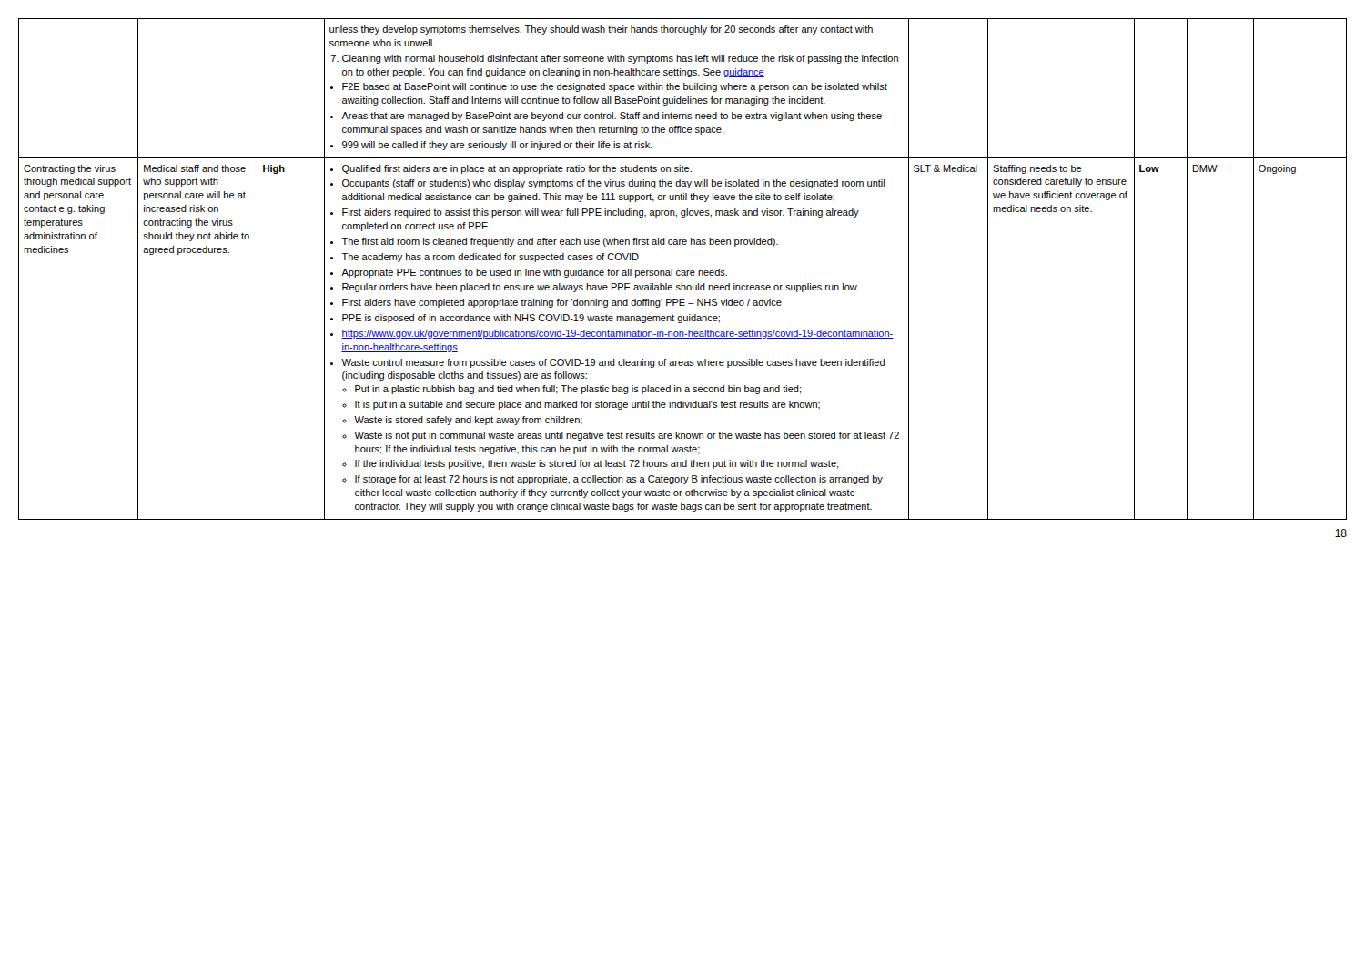| | | | unless they develop symptoms themselves. They should wash their hands thoroughly for 20 seconds after any contact with someone who is unwell. Cleaning with normal household disinfectant after someone with symptoms has left will reduce the risk of passing the infection on to other people. You can find guidance on cleaning in non-healthcare settings. See guidance F2E based at BasePoint will continue to use the designated space within the building where a person can be isolated whilst awaiting collection. Staff and Interns will continue to follow all BasePoint guidelines for managing the incident. Areas that are managed by BasePoint are beyond our control. Staff and interns need to be extra vigilant when using these communal spaces and wash or sanitize hands when then returning to the office space. 999 will be called if they are seriously ill or injured or their life is at risk. | | | | | |
| Contracting the virus through medical support and personal care contact e.g. taking temperatures administration of medicines | Medical staff and those who support with personal care will be at increased risk on contracting the virus should they not abide to agreed procedures. | High | Qualified first aiders are in place at an appropriate ratio for the students on site. Occupants (staff or students) who display symptoms of the virus during the day will be isolated in the designated room until additional medical assistance can be gained. This may be 111 support, or until they leave the site to self-isolate; First aiders required to assist this person will wear full PPE including, apron, gloves, mask and visor. Training already completed on correct use of PPE. The first aid room is cleaned frequently and after each use (when first aid care has been provided). The academy has a room dedicated for suspected cases of COVID Appropriate PPE continues to be used in line with guidance for all personal care needs. Regular orders have been placed to ensure we always have PPE available should need increase or supplies run low. First aiders have completed appropriate training for 'donning and doffing' PPE – NHS video / advice PPE is disposed of in accordance with NHS COVID-19 waste management guidance; https://www.gov.uk/government/publications/covid-19-decontamination-in-non-healthcare-settings/covid-19-decontamination-in-non-healthcare-settings Waste control measure from possible cases of COVID-19 and cleaning of areas where possible cases have been identified (including disposable cloths and tissues) are as follows: Put in a plastic rubbish bag and tied when full; The plastic bag is placed in a second bin bag and tied; It is put in a suitable and secure place and marked for storage until the individual's test results are known; Waste is stored safely and kept away from children; Waste is not put in communal waste areas until negative test results are known or the waste has been stored for at least 72 hours; If the individual tests negative, this can be put in with the normal waste; If the individual tests positive, then waste is stored for at least 72 hours and then put in with the normal waste; If storage for at least 72 hours is not appropriate, a collection as a Category B infectious waste collection is arranged by either local waste collection authority if they currently collect your waste or otherwise by a specialist clinical waste contractor. They will supply you with orange clinical waste bags for waste bags can be sent for appropriate treatment. | SLT & Medical | Staffing needs to be considered carefully to ensure we have sufficient coverage of medical needs on site. | Low | DMW | Ongoing |
18